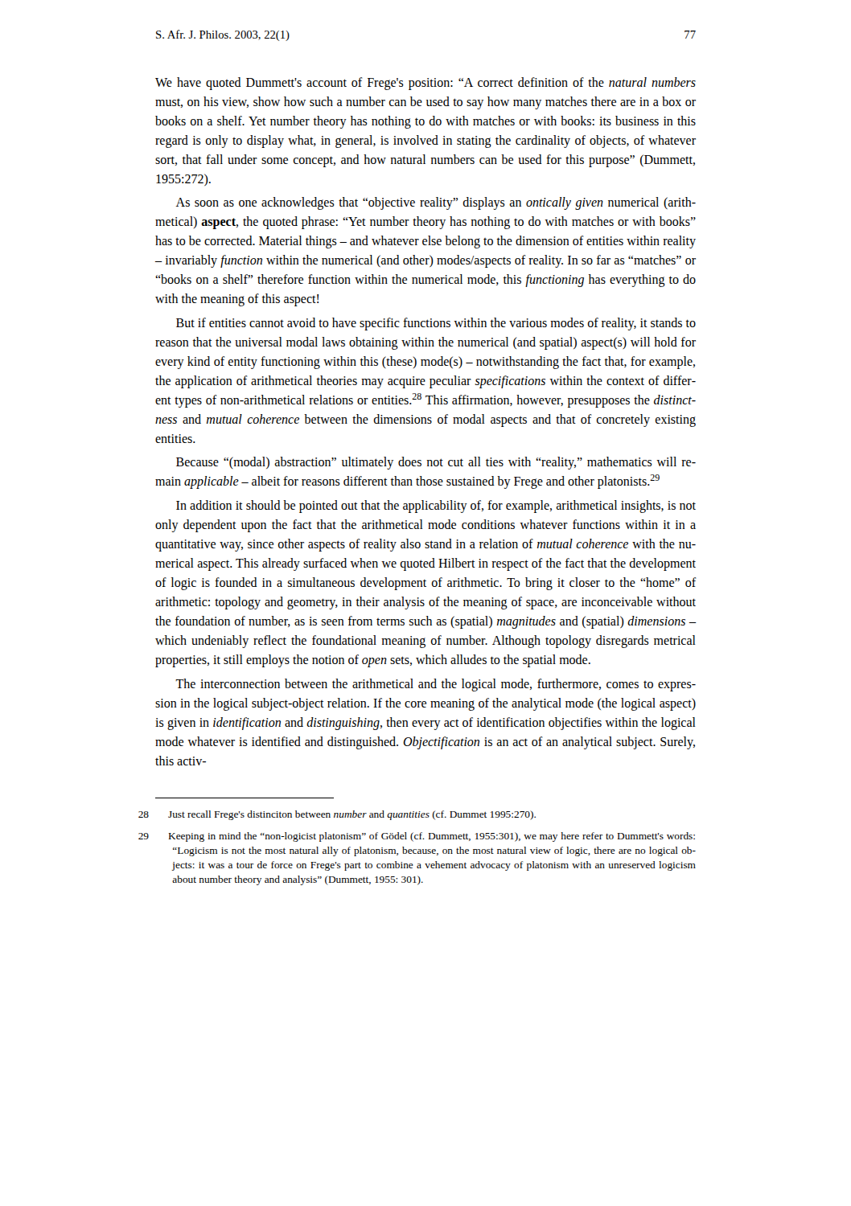S. Afr. J. Philos. 2003, 22(1) 77
We have quoted Dummett's account of Frege's position: “A correct definition of the natural numbers must, on his view, show how such a number can be used to say how many matches there are in a box or books on a shelf. Yet number theory has nothing to do with matches or with books: its business in this regard is only to display what, in general, is involved in stating the cardinality of objects, of whatever sort, that fall under some concept, and how natural numbers can be used for this purpose” (Dummett, 1955:272).
As soon as one acknowledges that “objective reality” displays an ontically given numerical (arithmetical) aspect, the quoted phrase: “Yet number theory has nothing to do with matches or with books” has to be corrected. Material things – and whatever else belong to the dimension of entities within reality – invariably function within the numerical (and other) modes/aspects of reality. In so far as “matches” or “books on a shelf” therefore function within the numerical mode, this functioning has everything to do with the meaning of this aspect!
But if entities cannot avoid to have specific functions within the various modes of reality, it stands to reason that the universal modal laws obtaining within the numerical (and spatial) aspect(s) will hold for every kind of entity functioning within this (these) mode(s) – notwithstanding the fact that, for example, the application of arithmetical theories may acquire peculiar specifications within the context of different types of non-arithmetical relations or entities.28 This affirmation, however, presupposes the distinctness and mutual coherence between the dimensions of modal aspects and that of concretely existing entities.
Because “(modal) abstraction” ultimately does not cut all ties with “reality,” mathematics will remain applicable – albeit for reasons different than those sustained by Frege and other platonists.29
In addition it should be pointed out that the applicability of, for example, arithmetical insights, is not only dependent upon the fact that the arithmetical mode conditions whatever functions within it in a quantitative way, since other aspects of reality also stand in a relation of mutual coherence with the numerical aspect. This already surfaced when we quoted Hilbert in respect of the fact that the development of logic is founded in a simultaneous development of arithmetic. To bring it closer to the “home” of arithmetic: topology and geometry, in their analysis of the meaning of space, are inconceivable without the foundation of number, as is seen from terms such as (spatial) magnitudes and (spatial) dimensions – which undeniably reflect the foundational meaning of number. Although topology disregards metrical properties, it still employs the notion of open sets, which alludes to the spatial mode.
The interconnection between the arithmetical and the logical mode, furthermore, comes to expression in the logical subject-object relation. If the core meaning of the analytical mode (the logical aspect) is given in identification and distinguishing, then every act of identification objectifies within the logical mode whatever is identified and distinguished. Objectification is an act of an analytical subject. Surely, this activ-
28 Just recall Frege's distinciton between number and quantities (cf. Dummet 1995:270).
29 Keeping in mind the “non-logicist platonism” of Gödel (cf. Dummett, 1955:301), we may here refer to Dummett's words: “Logicism is not the most natural ally of platonism, because, on the most natural view of logic, there are no logical objects: it was a tour de force on Frege's part to combine a vehement advocacy of platonism with an unreserved logicism about number theory and analysis” (Dummett, 1955: 301).